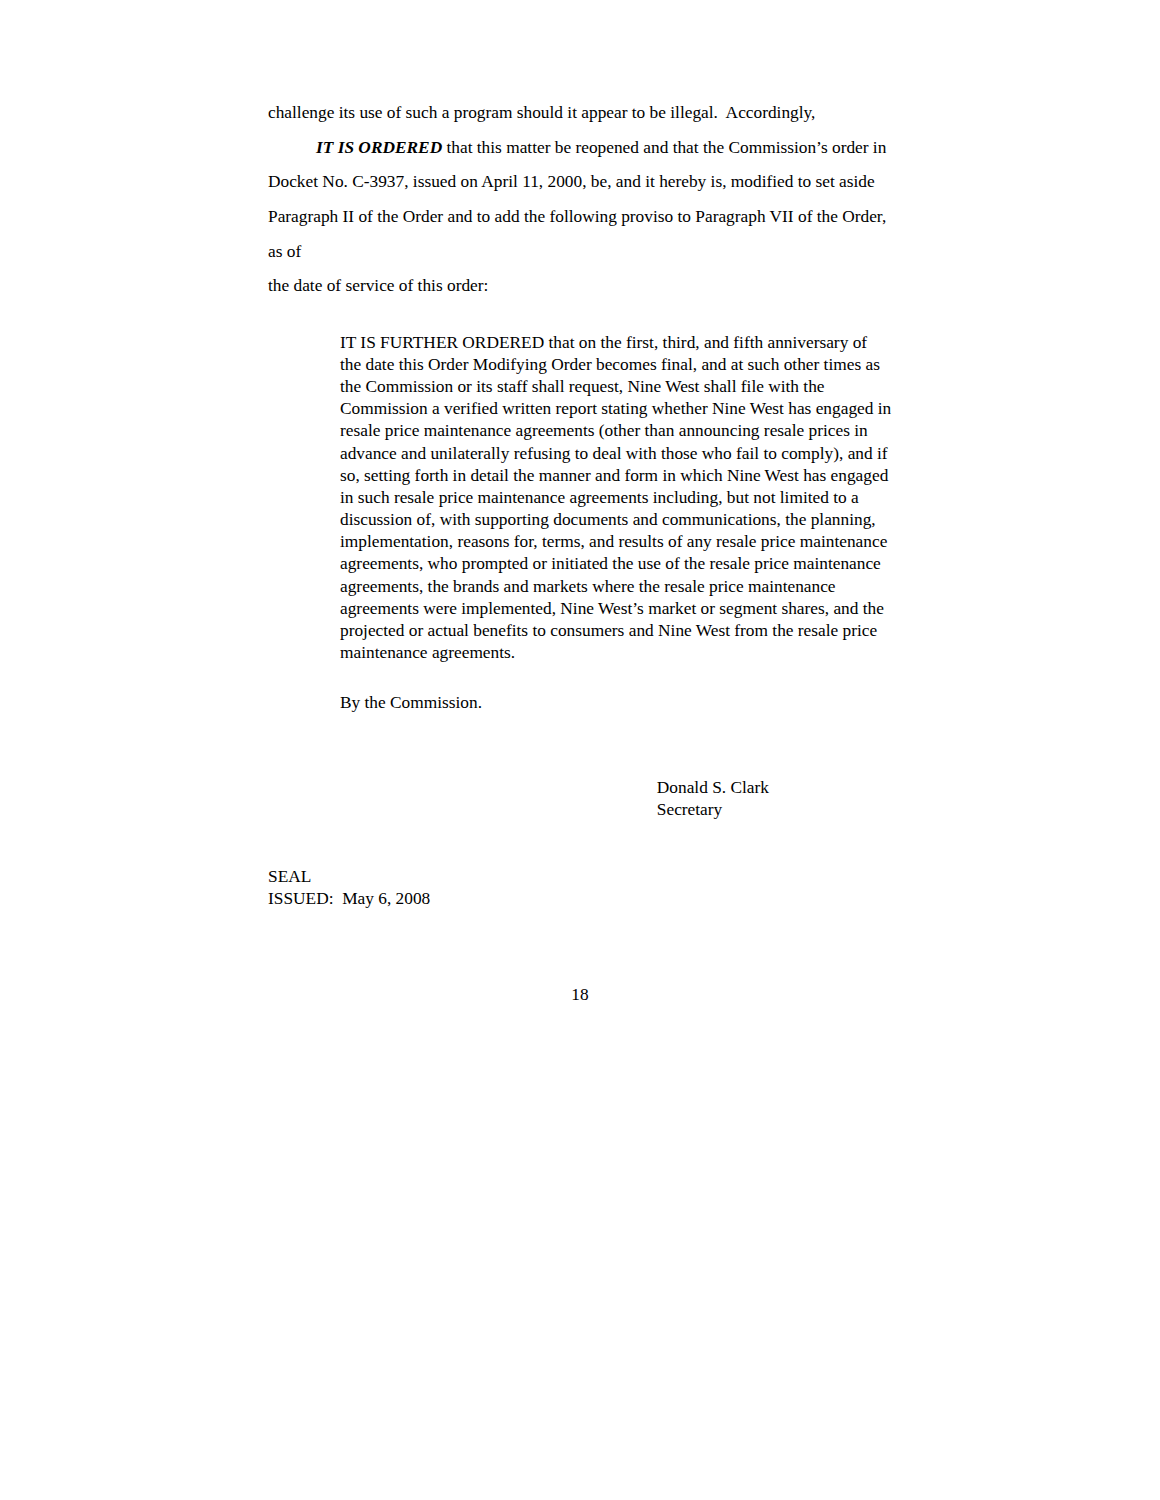challenge its use of such a program should it appear to be illegal. Accordingly,
IT IS ORDERED that this matter be reopened and that the Commission’s order in
Docket No. C-3937, issued on April 11, 2000, be, and it hereby is, modified to set aside
Paragraph II of the Order and to add the following proviso to Paragraph VII of the Order, as of
the date of service of this order:
IT IS FURTHER ORDERED that on the first, third, and fifth anniversary of the date this Order Modifying Order becomes final, and at such other times as the Commission or its staff shall request, Nine West shall file with the Commission a verified written report stating whether Nine West has engaged in resale price maintenance agreements (other than announcing resale prices in advance and unilaterally refusing to deal with those who fail to comply), and if so, setting forth in detail the manner and form in which Nine West has engaged in such resale price maintenance agreements including, but not limited to a discussion of, with supporting documents and communications, the planning, implementation, reasons for, terms, and results of any resale price maintenance agreements, who prompted or initiated the use of the resale price maintenance agreements, the brands and markets where the resale price maintenance agreements were implemented, Nine West’s market or segment shares, and the projected or actual benefits to consumers and Nine West from the resale price maintenance agreements.
By the Commission.
Donald S. Clark
Secretary
SEAL
ISSUED: May 6, 2008
18